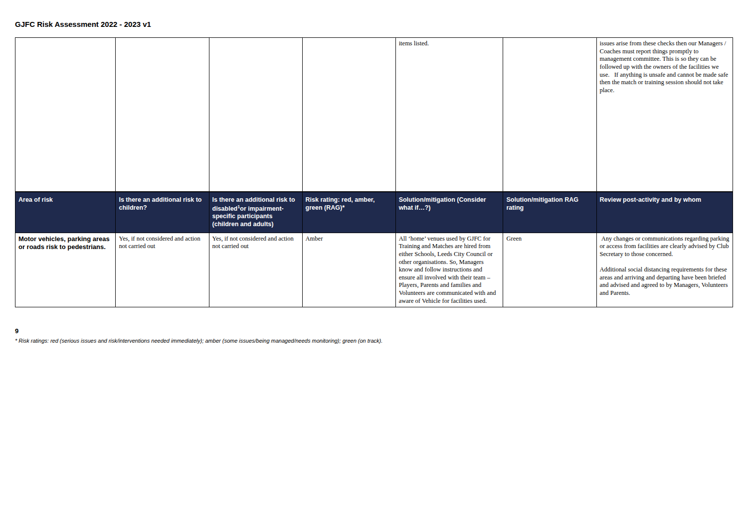GJFC Risk Assessment 2022 - 2023 v1
| | | | | items listed. | | issues arise from these checks then our Managers / Coaches must report things promptly to management committee. This is so they can be followed up with the owners of the facilities we use. If anything is unsafe and cannot be made safe then the match or training session should not take place. |
| Area of risk | Is there an additional risk to children? | Is there an additional risk to disabled 1 or impairment-specific participants (children and adults) | Risk rating: red, amber, green (RAG)* | Solution/mitigation (Consider what if…?) | Solution/mitigation RAG rating | Review post-activity and by whom |
| --- | --- | --- | --- | --- | --- | --- |
| Motor vehicles, parking areas or roads risk to pedestrians. | Yes, if not considered and action not carried out | Yes, if not considered and action not carried out | Amber | All ‘home’ venues used by GJFC for Training and Matches are hired from either Schools, Leeds City Council or other organisations. So, Managers know and follow instructions and ensure all involved with their team – Players, Parents and families and Volunteers are communicated with and aware of Vehicle for facilities used. | Green | Any changes or communications regarding parking or access from facilities are clearly advised by Club Secretary to those concerned. Additional social distancing requirements for these areas and arriving and departing have been briefed and advised and agreed to by Managers, Volunteers and Parents. |
9
* Risk ratings: red (serious issues and risk/interventions needed immediately); amber (some issues/being managed/needs monitoring); green (on track).